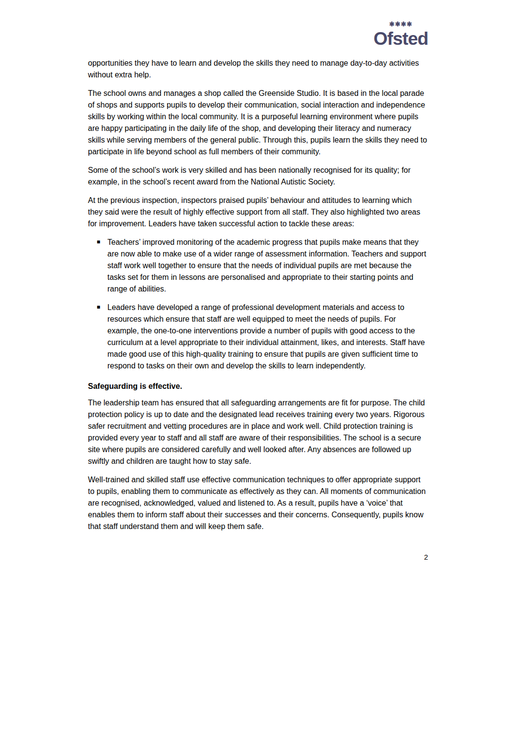✱✱✱✱Ofsted
opportunities they have to learn and develop the skills they need to manage day-to-day activities without extra help.
The school owns and manages a shop called the Greenside Studio. It is based in the local parade of shops and supports pupils to develop their communication, social interaction and independence skills by working within the local community. It is a purposeful learning environment where pupils are happy participating in the daily life of the shop, and developing their literacy and numeracy skills while serving members of the general public. Through this, pupils learn the skills they need to participate in life beyond school as full members of their community.
Some of the school’s work is very skilled and has been nationally recognised for its quality; for example, in the school’s recent award from the National Autistic Society.
At the previous inspection, inspectors praised pupils’ behaviour and attitudes to learning which they said were the result of highly effective support from all staff. They also highlighted two areas for improvement. Leaders have taken successful action to tackle these areas:
Teachers’ improved monitoring of the academic progress that pupils make means that they are now able to make use of a wider range of assessment information. Teachers and support staff work well together to ensure that the needs of individual pupils are met because the tasks set for them in lessons are personalised and appropriate to their starting points and range of abilities.
Leaders have developed a range of professional development materials and access to resources which ensure that staff are well equipped to meet the needs of pupils. For example, the one-to-one interventions provide a number of pupils with good access to the curriculum at a level appropriate to their individual attainment, likes, and interests. Staff have made good use of this high-quality training to ensure that pupils are given sufficient time to respond to tasks on their own and develop the skills to learn independently.
Safeguarding is effective.
The leadership team has ensured that all safeguarding arrangements are fit for purpose. The child protection policy is up to date and the designated lead receives training every two years. Rigorous safer recruitment and vetting procedures are in place and work well. Child protection training is provided every year to staff and all staff are aware of their responsibilities. The school is a secure site where pupils are considered carefully and well looked after. Any absences are followed up swiftly and children are taught how to stay safe.
Well-trained and skilled staff use effective communication techniques to offer appropriate support to pupils, enabling them to communicate as effectively as they can. All moments of communication are recognised, acknowledged, valued and listened to. As a result, pupils have a ‘voice’ that enables them to inform staff about their successes and their concerns. Consequently, pupils know that staff understand them and will keep them safe.
2